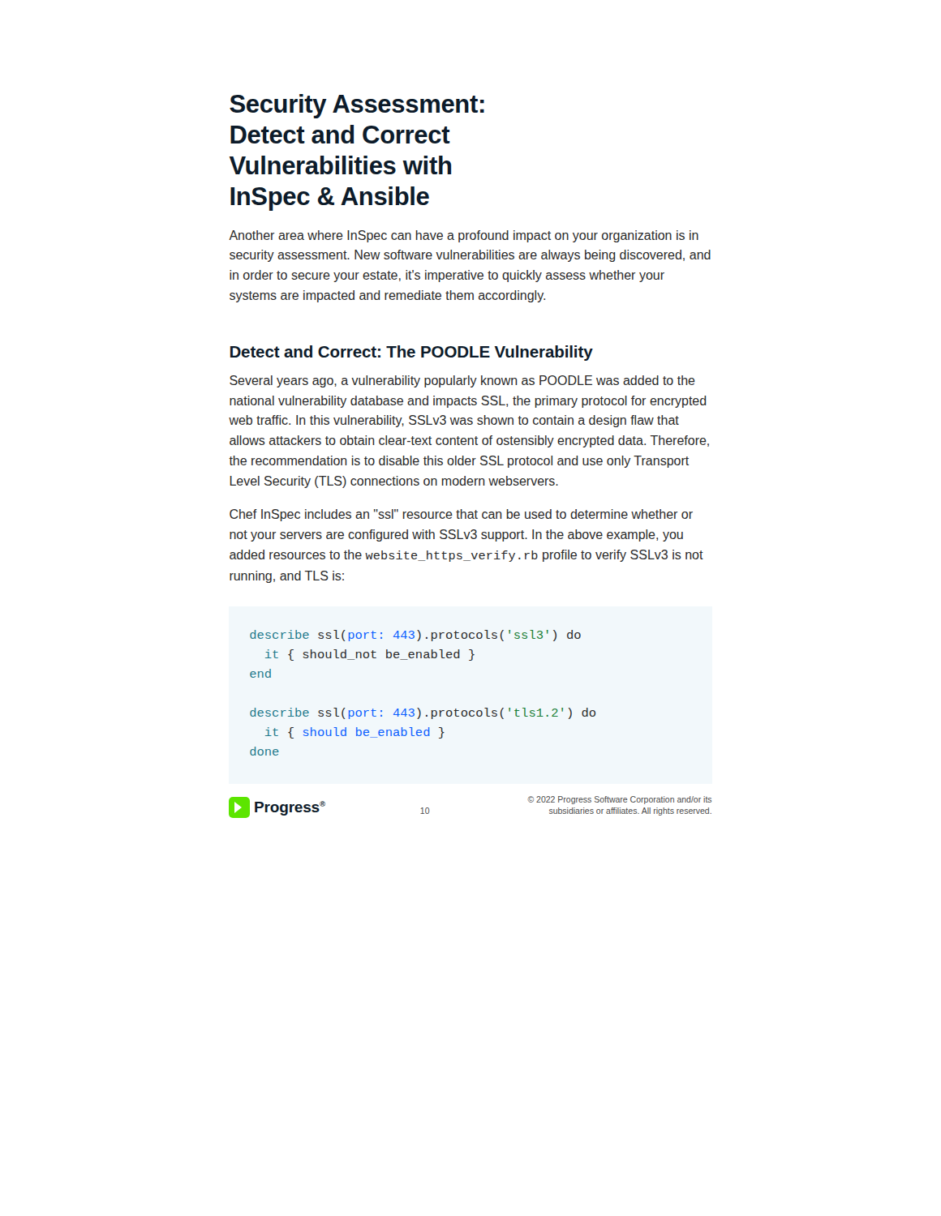Security Assessment: Detect and Correct Vulnerabilities with InSpec & Ansible
Another area where InSpec can have a profound impact on your organization is in security assessment. New software vulnerabilities are always being discovered, and in order to secure your estate, it's imperative to quickly assess whether your systems are impacted and remediate them accordingly.
Detect and Correct: The POODLE Vulnerability
Several years ago, a vulnerability popularly known as POODLE was added to the national vulnerability database and impacts SSL, the primary protocol for encrypted web traffic. In this vulnerability, SSLv3 was shown to contain a design flaw that allows attackers to obtain clear-text content of ostensibly encrypted data. Therefore, the recommendation is to disable this older SSL protocol and use only Transport Level Security (TLS) connections on modern webservers.
Chef InSpec includes an "ssl" resource that can be used to determine whether or not your servers are configured with SSLv3 support. In the above example, you added resources to the website_https_verify.rb profile to verify SSLv3 is not running, and TLS is:
describe ssl(port: 443).protocols('ssl3') do
  it { should_not be_enabled }
end

describe ssl(port: 443).protocols('tls1.2') do
  it { should be_enabled }
done
Progress®
10
© 2022 Progress Software Corporation and/or its subsidiaries or affiliates. All rights reserved.